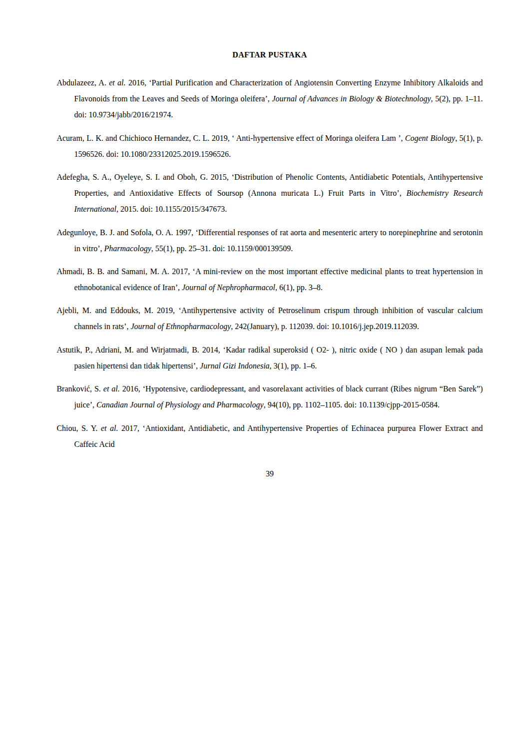DAFTAR PUSTAKA
Abdulazeez, A. et al. 2016, ‘Partial Purification and Characterization of Angiotensin Converting Enzyme Inhibitory Alkaloids and Flavonoids from the Leaves and Seeds of Moringa oleifera’, Journal of Advances in Biology & Biotechnology, 5(2), pp. 1–11. doi: 10.9734/jabb/2016/21974.
Acuram, L. K. and Chichioco Hernandez, C. L. 2019, ‘ Anti-hypertensive effect of Moringa oleifera Lam ’, Cogent Biology, 5(1), p. 1596526. doi: 10.1080/23312025.2019.1596526.
Adefegha, S. A., Oyeleye, S. I. and Oboh, G. 2015, ‘Distribution of Phenolic Contents, Antidiabetic Potentials, Antihypertensive Properties, and Antioxidative Effects of Soursop (Annona muricata L.) Fruit Parts in Vitro’, Biochemistry Research International, 2015. doi: 10.1155/2015/347673.
Adegunloye, B. J. and Sofola, O. A. 1997, ‘Differential responses of rat aorta and mesenteric artery to norepinephrine and serotonin in vitro’, Pharmacology, 55(1), pp. 25–31. doi: 10.1159/000139509.
Ahmadi, B. B. and Samani, M. A. 2017, ‘A mini-review on the most important effective medicinal plants to treat hypertension in ethnobotanical evidence of Iran’, Journal of Nephropharmacol, 6(1), pp. 3–8.
Ajebli, M. and Eddouks, M. 2019, ‘Antihypertensive activity of Petroselinum crispum through inhibition of vascular calcium channels in rats’, Journal of Ethnopharmacology, 242(January), p. 112039. doi: 10.1016/j.jep.2019.112039.
Astutik, P., Adriani, M. and Wirjatmadi, B. 2014, ‘Kadar radikal superoksid ( O2- ), nitric oxide ( NO ) dan asupan lemak pada pasien hipertensi dan tidak hipertensi’, Jurnal Gizi Indonesia, 3(1), pp. 1–6.
Branković, S. et al. 2016, ‘Hypotensive, cardiodepressant, and vasorelaxant activities of black currant (Ribes nigrum “Ben Sarek”) juice’, Canadian Journal of Physiology and Pharmacology, 94(10), pp. 1102–1105. doi: 10.1139/cjpp-2015-0584.
Chiou, S. Y. et al. 2017, ‘Antioxidant, Antidiabetic, and Antihypertensive Properties of Echinacea purpurea Flower Extract and Caffeic Acid
39